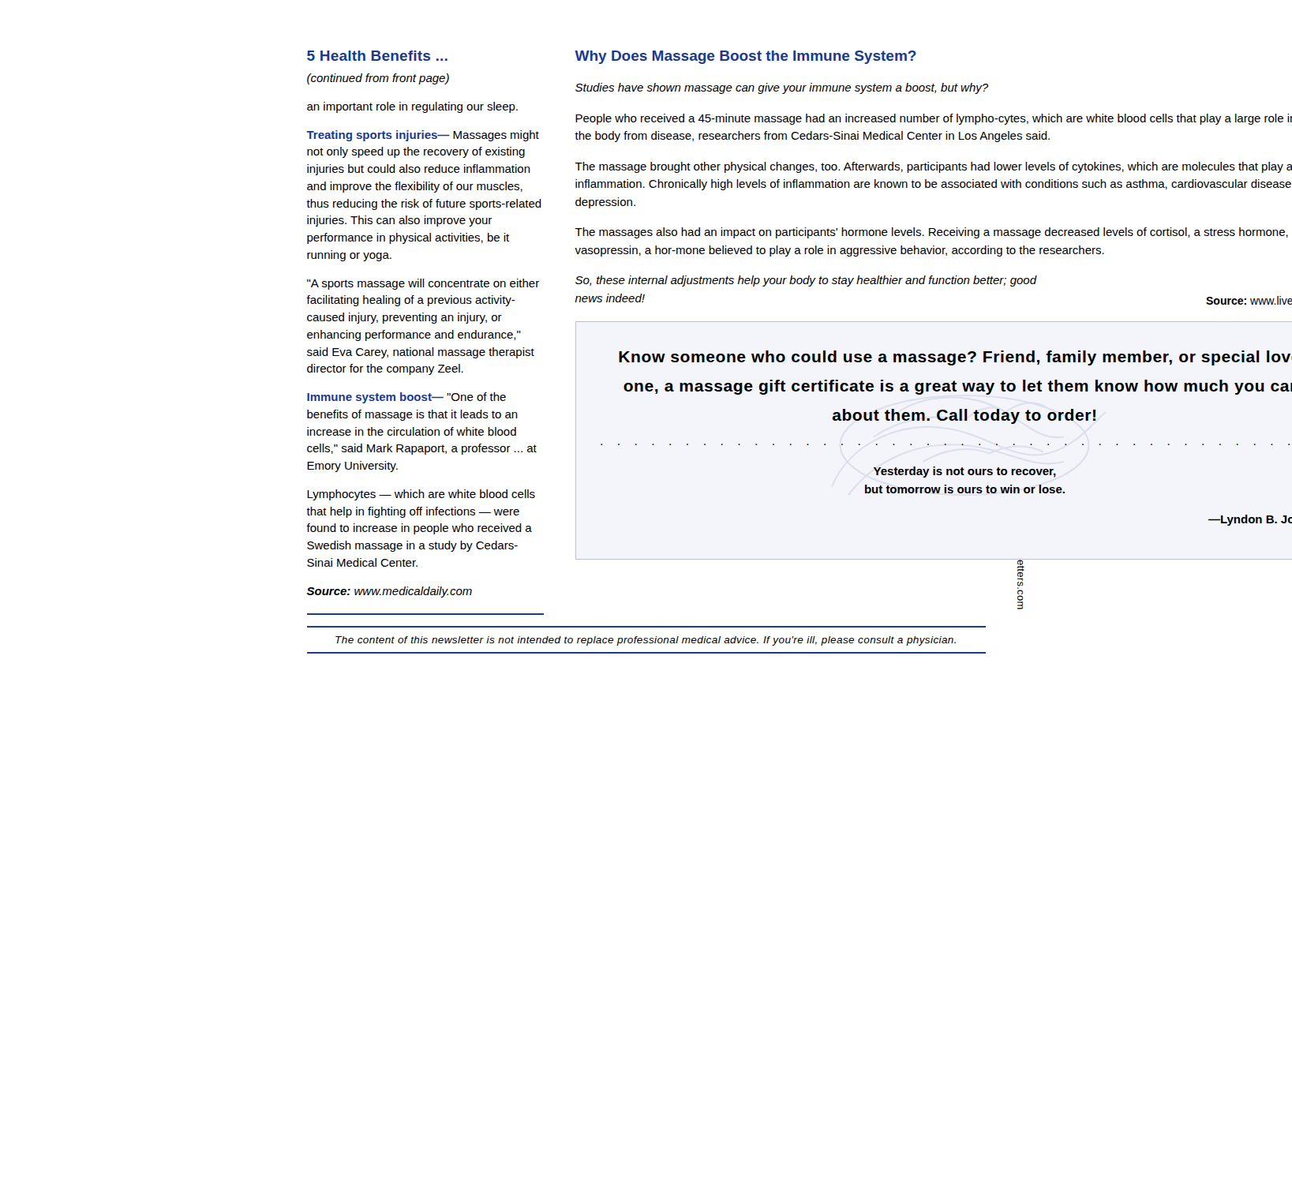© 2019 MassageNewsletters.com
5 Health Benefits ...
(continued from front page)
an important role in regulating our sleep.
Treating sports injuries— Massages might not only speed up the recovery of existing injuries but could also reduce inflammation and improve the flexibility of our muscles, thus reducing the risk of future sports-related injuries. This can also improve your performance in physical activities, be it running or yoga.
"A sports massage will concentrate on either facilitating healing of a previous activity-caused injury, preventing an injury, or enhancing performance and endurance," said Eva Carey, national massage therapist director for the company Zeel.
Immune system boost— "One of the benefits of massage is that it leads to an increase in the circulation of white blood cells," said Mark Rapaport, a professor ... at Emory University.
Lymphocytes — which are white blood cells that help in fighting off infections — were found to increase in people who received a Swedish massage in a study by Cedars-Sinai Medical Center.
Source: www.medicaldaily.com
Why Does Massage Boost the Immune System?
Studies have shown massage can give your immune system a boost, but why?
People who received a 45-minute massage had an increased number of lympho-cytes, which are white blood cells that play a large role in defending the body from disease, researchers from Cedars-Sinai Medical Center in Los Angeles said.
The massage brought other physical changes, too. Afterwards, participants had lower levels of cytokines, which are molecules that play a role in inflammation. Chronically high levels of inflammation are known to be associated with conditions such as asthma, cardiovascular disease and depression.
The massages also had an impact on participants' hormone levels. Receiving a massage decreased levels of cortisol, a stress hormone, and vasopressin, a hor-mone believed to play a role in aggressive behavior, according to the researchers.
So, these internal adjustments help your body to stay healthier and function better; good news indeed!
Source: www.livescience.com
Know someone who could use a massage? Friend, family member, or special loved one, a massage gift certificate is a great way to let them know how much you care about them. Call today to order!
· · · · · · · · · · · · · · · · · · · · · · · · · · · · · · · · · · · · · · · · · · ·
Yesterday is not ours to recover,
but tomorrow is ours to win or lose.
—Lyndon B. Johnson
The content of this newsletter is not intended to replace professional medical advice. If you're ill, please consult a physician.